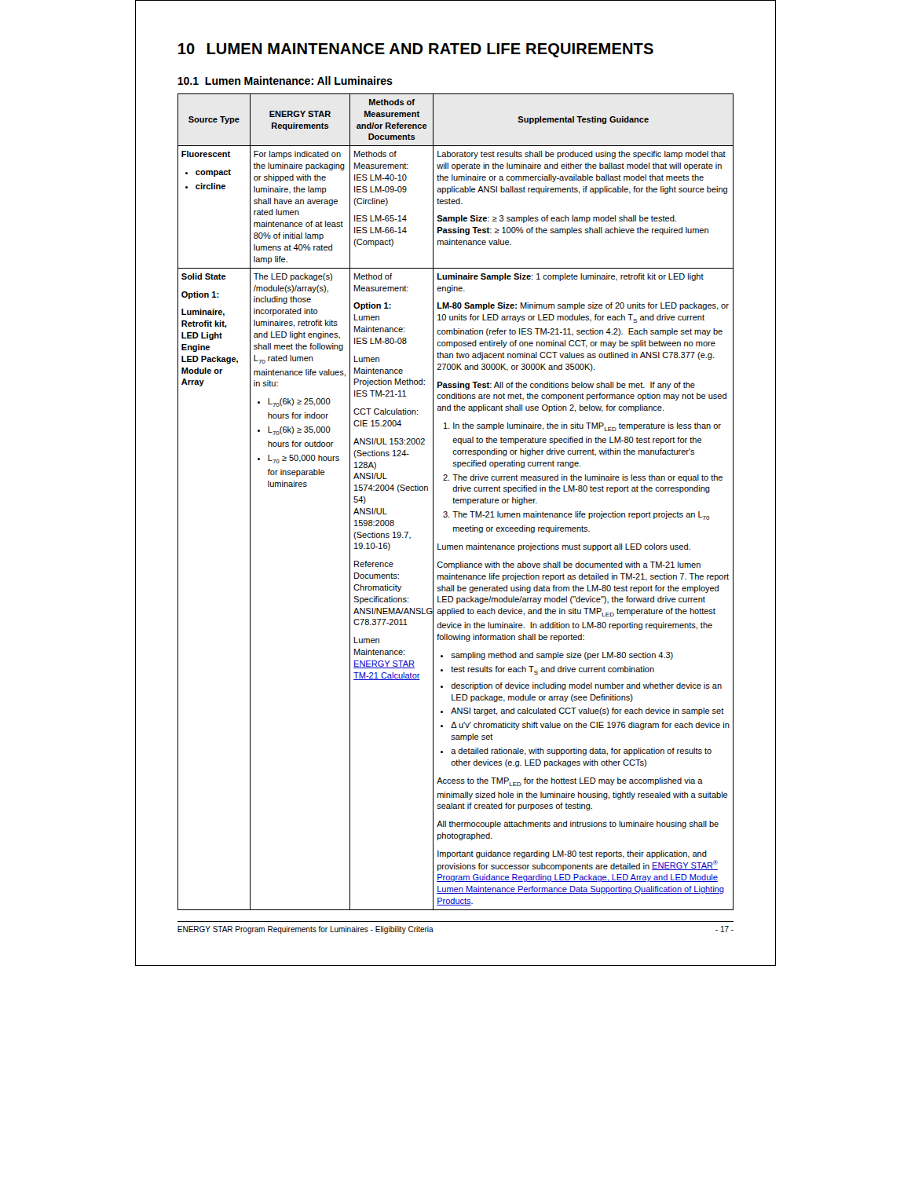10 LUMEN MAINTENANCE AND RATED LIFE REQUIREMENTS
10.1 Lumen Maintenance: All Luminaires
| Source Type | ENERGY STAR Requirements | Methods of Measurement and/or Reference Documents | Supplemental Testing Guidance |
| --- | --- | --- | --- |
| Fluorescent compact circline | For lamps indicated on the luminaire packaging or shipped with the luminaire, the lamp shall have an average rated lumen maintenance of at least 80% of initial lamp lumens at 40% rated lamp life. | Methods of Measurement: IES LM-40-10 IES LM-09-09 (Circline) IES LM-65-14 IES LM-66-14 (Compact) | Laboratory test results shall be produced using the specific lamp model that will operate in the luminaire and either the ballast model that will operate in the luminaire or a commercially-available ballast model that meets the applicable ANSI ballast requirements, if applicable, for the light source being tested. Sample Size : ≥ 3 samples of each lamp model shall be tested. Passing Test : ≥ 100% of the samples shall achieve the required lumen maintenance value. |
| Solid State Option 1: Luminaire, Retrofit kit, LED Light Engine LED Package, Module or Array | The LED package(s) /module(s)/array(s), including those incorporated into luminaires, retrofit kits and LED light engines, shall meet the following L 70 rated lumen maintenance life values, in situ: L 70 (6k) ≥ 25,000 hours for indoor L 70 (6k) ≥ 35,000 hours for outdoor L 70 ≥ 50,000 hours for inseparable luminaires | Method of Measurement: Option 1: Lumen Maintenance: IES LM-80-08 Lumen Maintenance Projection Method: IES TM-21-11 CCT Calculation: CIE 15.2004 ANSI/UL 153:2002 (Sections 124-128A) ANSI/UL 1574:2004 (Section 54) ANSI/UL 1598:2008 (Sections 19.7, 19.10-16) Reference Documents: Chromaticity Specifications: ANSI/NEMA/ANSLG C78.377-2011 Lumen Maintenance: ENERGY STAR TM-21 Calculator | Luminaire Sample Size : 1 complete luminaire, retrofit kit or LED light engine. LM-80 Sample Size: Minimum sample size of 20 units for LED packages, or 10 units for LED arrays or LED modules, for each T S and drive current combination (refer to IES TM-21-11, section 4.2). Each sample set may be composed entirely of one nominal CCT, or may be split between no more than two adjacent nominal CCT values as outlined in ANSI C78.377 (e.g. 2700K and 3000K, or 3000K and 3500K). Passing Test : All of the conditions below shall be met. If any of the conditions are not met, the component performance option may not be used and the applicant shall use Option 2, below, for compliance. In the sample luminaire, the in situ TMP LED temperature is less than or equal to the temperature specified in the LM-80 test report for the corresponding or higher drive current, within the manufacturer's specified operating current range. The drive current measured in the luminaire is less than or equal to the drive current specified in the LM-80 test report at the corresponding temperature or higher. The TM-21 lumen maintenance life projection report projects an L 70 meeting or exceeding requirements. Lumen maintenance projections must support all LED colors used. Compliance with the above shall be documented with a TM-21 lumen maintenance life projection report as detailed in TM-21, section 7. The report shall be generated using data from the LM-80 test report for the employed LED package/module/array model ("device"), the forward drive current applied to each device, and the in situ TMP LED temperature of the hottest device in the luminaire. In addition to LM-80 reporting requirements, the following information shall be reported: sampling method and sample size (per LM-80 section 4.3) test results for each T S and drive current combination description of device including model number and whether device is an LED package, module or array (see Definitions) ANSI target, and calculated CCT value(s) for each device in sample set Δ u'v' chromaticity shift value on the CIE 1976 diagram for each device in sample set a detailed rationale, with supporting data, for application of results to other devices (e.g. LED packages with other CCTs) Access to the TMP LED for the hottest LED may be accomplished via a minimally sized hole in the luminaire housing, tightly resealed with a suitable sealant if created for purposes of testing. All thermocouple attachments and intrusions to luminaire housing shall be photographed. Important guidance regarding LM-80 test reports, their application, and provisions for successor subcomponents are detailed in ENERGY STAR ® Program Guidance Regarding LED Package, LED Array and LED Module Lumen Maintenance Performance Data Supporting Qualification of Lighting Products . |
ENERGY STAR Program Requirements for Luminaires - Eligibility Criteria - 17 -